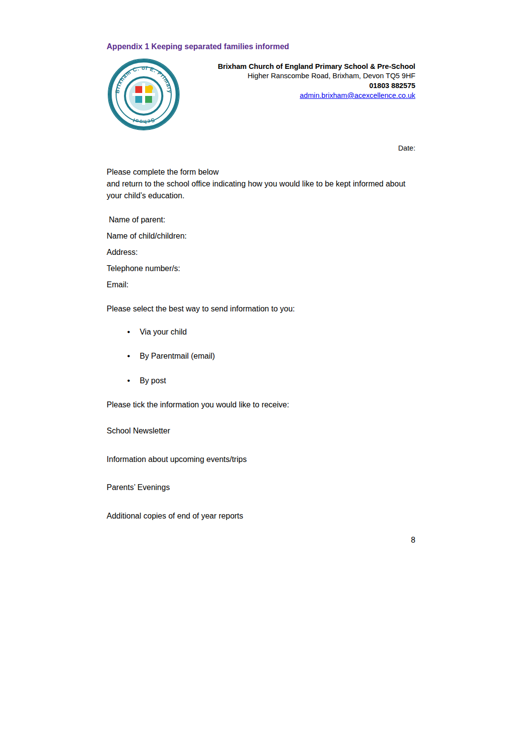Appendix 1 Keeping separated families informed
Brixham C. of E. Primary School
Brixham Church of England Primary School & Pre-School
Higher Ranscombe Road, Brixham, Devon TQ5 9HF
01803 882575
admin.brixham@acexcellence.co.uk
Date:
Please complete the form below
and return to the school office indicating how you would like to be kept informed about your child’s education.
Name of parent:
Name of child/children:
Address:
Telephone number/s:
Email:
Please select the best way to send information to you:
Via your child
By Parentmail (email)
By post
Please tick the information you would like to receive:
School Newsletter
Information about upcoming events/trips
Parents’ Evenings
Additional copies of end of year reports
8